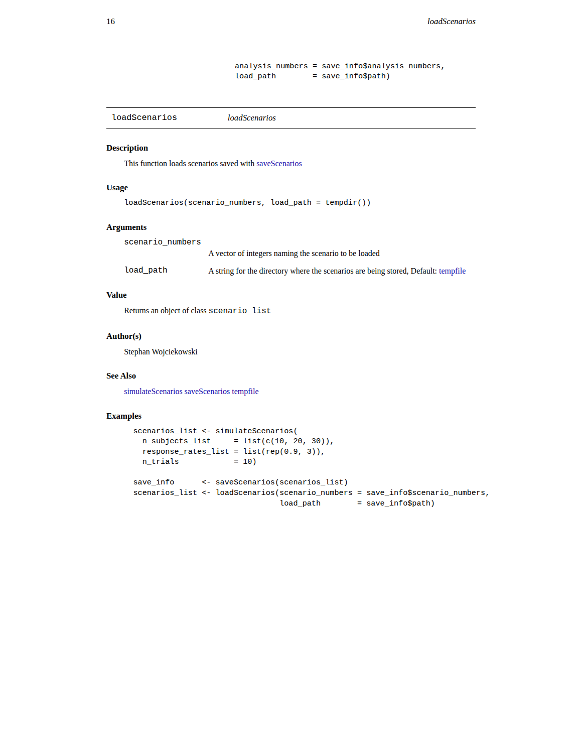16 loadScenarios
analysis_numbers = save_info$analysis_numbers,
load_path        = save_info$path)
loadScenarios loadScenarios
Description
This function loads scenarios saved with saveScenarios
Usage
loadScenarios(scenario_numbers, load_path = tempdir())
Arguments
scenario_numbers
A vector of integers naming the scenario to be loaded
load_path A string for the directory where the scenarios are being stored, Default: tempfile
Value
Returns an object of class scenario_list
Author(s)
Stephan Wojciekowski
See Also
simulateScenarios saveScenarios tempfile
Examples
  scenarios_list <- simulateScenarios(
    n_subjects_list     = list(c(10, 20, 30)),
    response_rates_list = list(rep(0.9, 3)),
    n_trials            = 10)

  save_info      <- saveScenarios(scenarios_list)
  scenarios_list <- loadScenarios(scenario_numbers = save_info$scenario_numbers,
                                  load_path        = save_info$path)